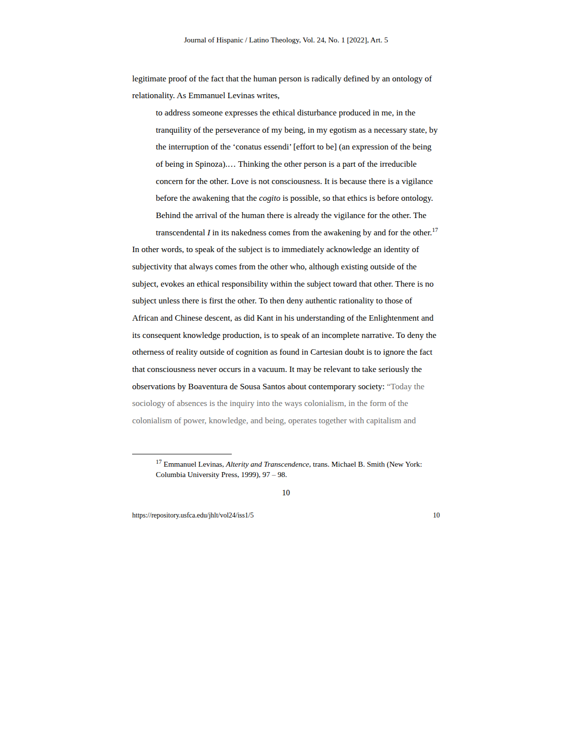Journal of Hispanic / Latino Theology, Vol. 24, No. 1 [2022], Art. 5
legitimate proof of the fact that the human person is radically defined by an ontology of relationality. As Emmanuel Levinas writes,
to address someone expresses the ethical disturbance produced in me, in the tranquility of the perseverance of my being, in my egotism as a necessary state, by the interruption of the ‘conatus essendi’ [effort to be] (an expression of the being of being in Spinoza).… Thinking the other person is a part of the irreducible concern for the other. Love is not consciousness. It is because there is a vigilance before the awakening that the cogito is possible, so that ethics is before ontology. Behind the arrival of the human there is already the vigilance for the other. The transcendental I in its nakedness comes from the awakening by and for the other.17
In other words, to speak of the subject is to immediately acknowledge an identity of subjectivity that always comes from the other who, although existing outside of the subject, evokes an ethical responsibility within the subject toward that other. There is no subject unless there is first the other. To then deny authentic rationality to those of African and Chinese descent, as did Kant in his understanding of the Enlightenment and its consequent knowledge production, is to speak of an incomplete narrative. To deny the otherness of reality outside of cognition as found in Cartesian doubt is to ignore the fact that consciousness never occurs in a vacuum. It may be relevant to take seriously the observations by Boaventura de Sousa Santos about contemporary society: “Today the sociology of absences is the inquiry into the ways colonialism, in the form of the colonialism of power, knowledge, and being, operates together with capitalism and
17 Emmanuel Levinas, Alterity and Transcendence, trans. Michael B. Smith (New York: Columbia University Press, 1999), 97 – 98.
10
https://repository.usfca.edu/jhlt/vol24/iss1/5
10